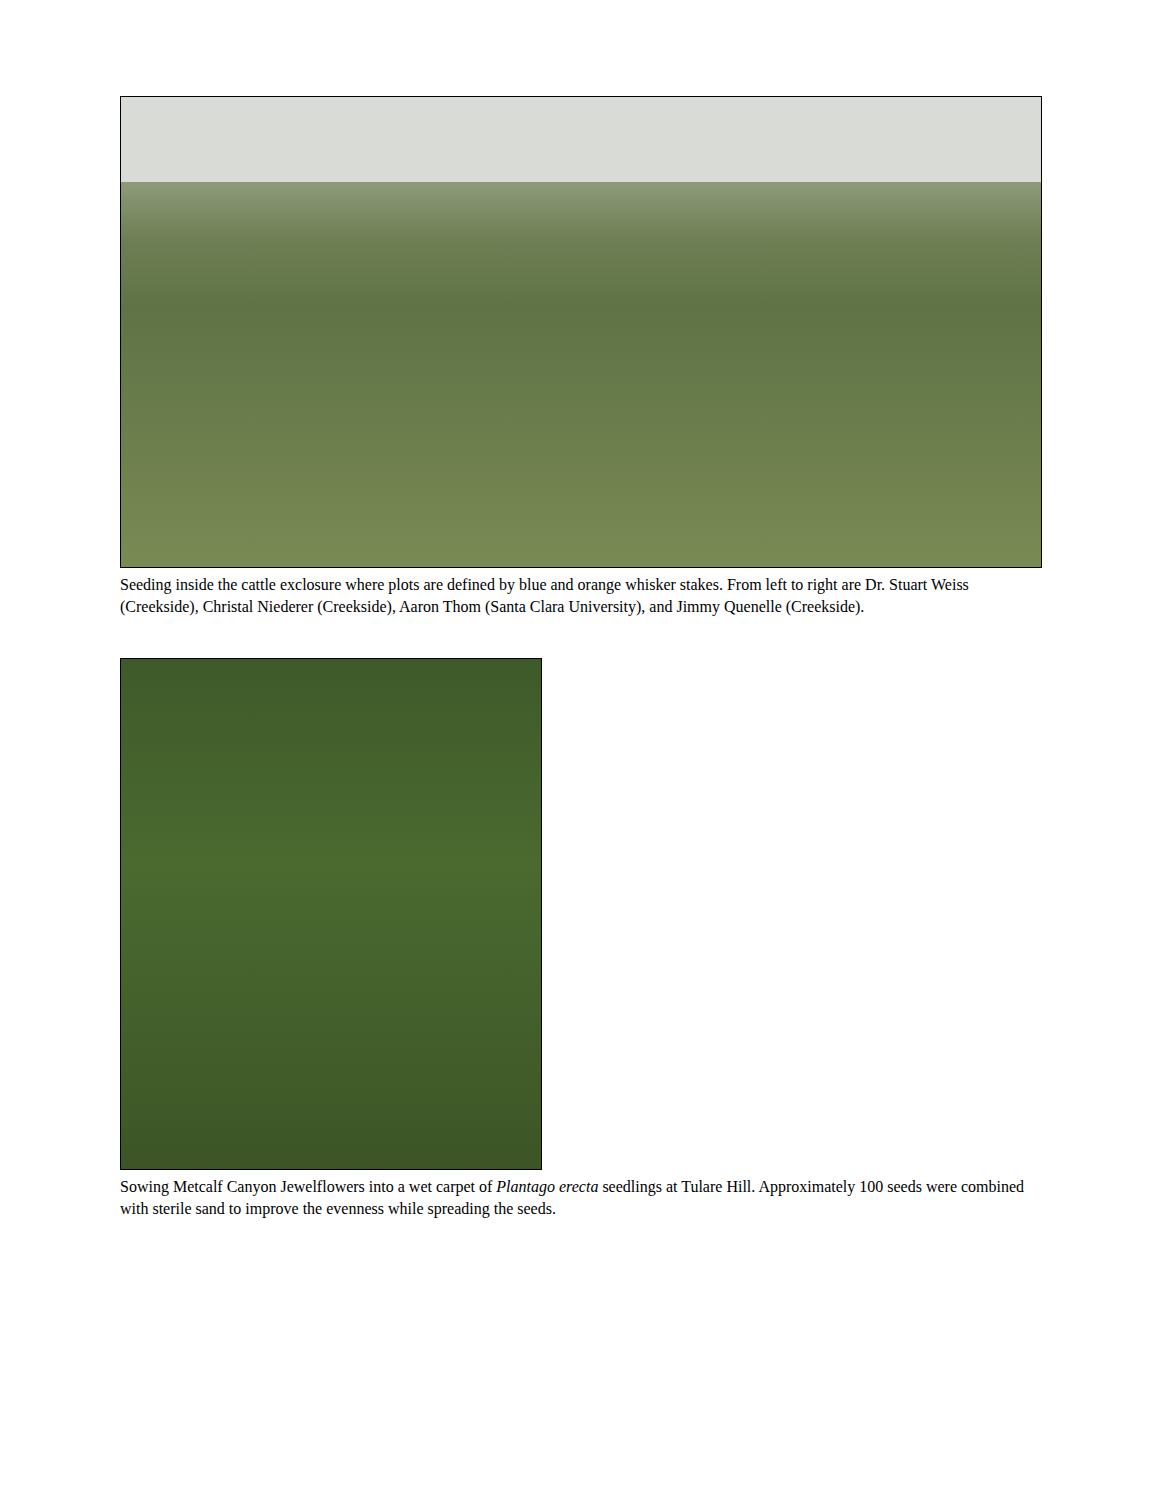Seeding inside the cattle exclosure where plots are defined by blue and orange whisker stakes. From left to right are Dr. Stuart Weiss (Creekside), Christal Niederer (Creekside), Aaron Thom (Santa Clara University), and Jimmy Quenelle (Creekside).
Sowing Metcalf Canyon Jewelflowers into a wet carpet of Plantago erecta seedlings at Tulare Hill. Approximately 100 seeds were combined with sterile sand to improve the evenness while spreading the seeds.